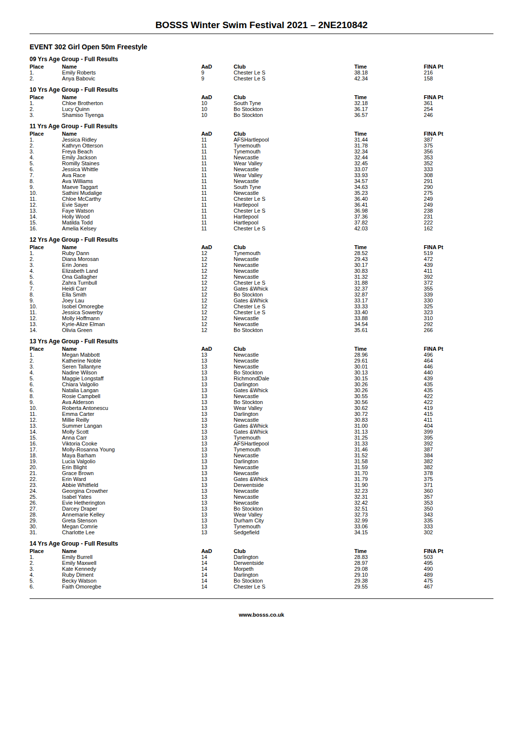BOSSS Winter Swim Festival 2021 – 2NE210842
EVENT 302 Girl Open 50m Freestyle
09 Yrs Age Group - Full Results
| Place | Name | AaD | Club | Time | FINA Pt |
| --- | --- | --- | --- | --- | --- |
| 1. | Emily Roberts | 9 | Chester Le S | 38.18 | 216 |
| 2. | Anya Babovic | 9 | Chester Le S | 42.34 | 158 |
10 Yrs Age Group - Full Results
| Place | Name | AaD | Club | Time | FINA Pt |
| --- | --- | --- | --- | --- | --- |
| 1. | Chloe Brotherton | 10 | South Tyne | 32.18 | 361 |
| 2. | Lucy Quinn | 10 | Bo Stockton | 36.17 | 254 |
| 3. | Shamiso Tiyenga | 10 | Bo Stockton | 36.57 | 246 |
11 Yrs Age Group - Full Results
| Place | Name | AaD | Club | Time | FINA Pt |
| --- | --- | --- | --- | --- | --- |
| 1. | Jessica Ridley | 11 | AFSHartlepool | 31.44 | 387 |
| 2. | Kathryn Otterson | 11 | Tynemouth | 31.78 | 375 |
| 3. | Freya Beach | 11 | Tynemouth | 32.34 | 356 |
| 4. | Emily Jackson | 11 | Newcastle | 32.44 | 353 |
| 5. | Romilly Staines | 11 | Wear Valley | 32.45 | 352 |
| 6. | Jessica Whittle | 11 | Newcastle | 33.07 | 333 |
| 7. | Ava Race | 11 | Wear Valley | 33.93 | 308 |
| 8. | Ava Williams | 11 | Newcastle | 34.57 | 291 |
| 9. | Maeve Taggart | 11 | South Tyne | 34.63 | 290 |
| 10. | Sathini Mudalige | 11 | Newcastle | 35.23 | 275 |
| 11. | Chloe McCarthy | 11 | Chester Le S | 36.40 | 249 |
| 12. | Evie Sayer | 11 | Hartlepool | 36.41 | 249 |
| 13. | Faye Watson | 11 | Chester Le S | 36.98 | 238 |
| 14. | Holly Wood | 11 | Hartlepool | 37.36 | 231 |
| 15. | Matilda Todd | 11 | Hartlepool | 37.82 | 222 |
| 16. | Amelia Kelsey | 11 | Chester Le S | 42.03 | 162 |
12 Yrs Age Group - Full Results
| Place | Name | AaD | Club | Time | FINA Pt |
| --- | --- | --- | --- | --- | --- |
| 1. | Ruby Dann | 12 | Tynemouth | 28.52 | 519 |
| 2. | Diana Morosan | 12 | Newcastle | 29.43 | 472 |
| 3. | Erin Jones | 12 | Newcastle | 30.17 | 439 |
| 4. | Elizabeth Land | 12 | Newcastle | 30.83 | 411 |
| 5. | Ona Gallagher | 12 | Newcastle | 31.32 | 392 |
| 6. | Zahra Turnbull | 12 | Chester Le S | 31.88 | 372 |
| 7. | Heidi Carr | 12 | Gates &Whick | 32.37 | 355 |
| 8. | Ella Smith | 12 | Bo Stockton | 32.87 | 339 |
| 9. | Joey Lau | 12 | Gates &Whick | 33.17 | 330 |
| 10. | Isobel Omoregbe | 12 | Chester Le S | 33.33 | 325 |
| 11. | Jessica Sowerby | 12 | Chester Le S | 33.40 | 323 |
| 12. | Molly Hoffmann | 12 | Newcastle | 33.88 | 310 |
| 13. | Kyrie-Alize Elman | 12 | Newcastle | 34.54 | 292 |
| 14. | Olivia Green | 12 | Bo Stockton | 35.61 | 266 |
13 Yrs Age Group - Full Results
| Place | Name | AaD | Club | Time | FINA Pt |
| --- | --- | --- | --- | --- | --- |
| 1. | Megan Mabbott | 13 | Newcastle | 28.96 | 496 |
| 2. | Katherine Noble | 13 | Newcastle | 29.61 | 464 |
| 3. | Seren Tallantyre | 13 | Newcastle | 30.01 | 446 |
| 4. | Nadine Wilson | 13 | Bo Stockton | 30.13 | 440 |
| 5. | Maggie Longstaff | 13 | RichmondDale | 30.15 | 439 |
| 6. | Chiara Valgolio | 13 | Darlington | 30.26 | 435 |
| 6. | Natalia Langan | 13 | Gates &Whick | 30.26 | 435 |
| 8. | Rosie Campbell | 13 | Newcastle | 30.55 | 422 |
| 9. | Ava Alderson | 13 | Bo Stockton | 30.56 | 422 |
| 10. | Roberta Antonescu | 13 | Wear Valley | 30.62 | 419 |
| 11. | Emma Carter | 13 | Darlington | 30.72 | 415 |
| 12. | Millie Reilly | 13 | Newcastle | 30.83 | 411 |
| 13. | Summer Langan | 13 | Gates &Whick | 31.00 | 404 |
| 14. | Molly Scott | 13 | Gates &Whick | 31.13 | 399 |
| 15. | Anna Carr | 13 | Tynemouth | 31.25 | 395 |
| 16. | Viktoria Cooke | 13 | AFSHartlepool | 31.33 | 392 |
| 17. | Molly-Rosanna Young | 13 | Tynemouth | 31.46 | 387 |
| 18. | Maya Barham | 13 | Newcastle | 31.52 | 384 |
| 19. | Lucia Valgolio | 13 | Darlington | 31.58 | 382 |
| 20. | Erin Blight | 13 | Newcastle | 31.59 | 382 |
| 21. | Grace Brown | 13 | Newcastle | 31.70 | 378 |
| 22. | Erin Ward | 13 | Gates &Whick | 31.79 | 375 |
| 23. | Abbie Whitfield | 13 | Derwentside | 31.90 | 371 |
| 24. | Georgina Crowther | 13 | Newcastle | 32.23 | 360 |
| 25. | Isabel Yates | 13 | Newcastle | 32.31 | 357 |
| 26. | Evie Hetherington | 13 | Newcastle | 32.42 | 353 |
| 27. | Darcey Draper | 13 | Bo Stockton | 32.51 | 350 |
| 28. | Annemarie Kelley | 13 | Wear Valley | 32.73 | 343 |
| 29. | Greta Stenson | 13 | Durham City | 32.99 | 335 |
| 30. | Megan Comrie | 13 | Tynemouth | 33.06 | 333 |
| 31. | Charlotte Lee | 13 | Sedgefield | 34.15 | 302 |
14 Yrs Age Group - Full Results
| Place | Name | AaD | Club | Time | FINA Pt |
| --- | --- | --- | --- | --- | --- |
| 1. | Emily Burrell | 14 | Darlington | 28.83 | 503 |
| 2. | Emily Maxwell | 14 | Derwentside | 28.97 | 495 |
| 3. | Kate Kennedy | 14 | Morpeth | 29.08 | 490 |
| 4. | Ruby Diment | 14 | Darlington | 29.10 | 489 |
| 5. | Becky Watson | 14 | Bo Stockton | 29.38 | 475 |
| 6. | Faith Omoregbe | 14 | Chester Le S | 29.55 | 467 |
www.bosss.co.uk